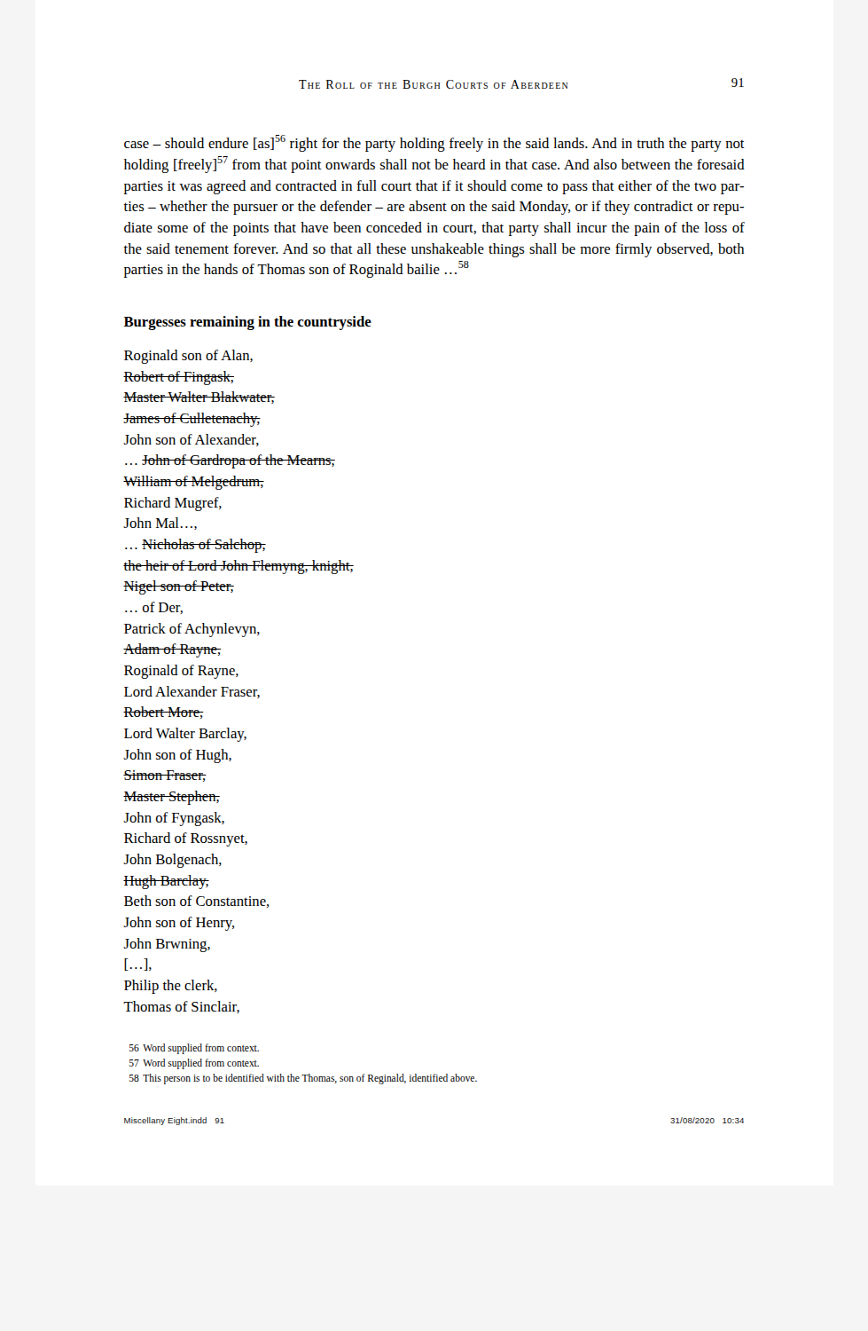The Roll of the Burgh Courts of Aberdeen 91
case – should endure [as]56 right for the party holding freely in the said lands. And in truth the party not holding [freely]57 from that point onwards shall not be heard in that case. And also between the foresaid parties it was agreed and contracted in full court that if it should come to pass that either of the two parties – whether the pursuer or the defender – are absent on the said Monday, or if they contradict or repudiate some of the points that have been conceded in court, that party shall incur the pain of the loss of the said tenement forever. And so that all these unshakeable things shall be more firmly observed, both parties in the hands of Thomas son of Roginald bailie …58
Burgesses remaining in the countryside
Roginald son of Alan,
Robert of Fingask,
Master Walter Blakwater,
James of Culletenachy,
John son of Alexander,
… John of Gardropa of the Mearns,
William of Melgedrum,
Richard Mugref,
John Mal…,
… Nicholas of Salchop,
the heir of Lord John Flemyng, knight,
Nigel son of Peter,
… of Der,
Patrick of Achynlevyn,
Adam of Rayne,
Roginald of Rayne,
Lord Alexander Fraser,
Robert More,
Lord Walter Barclay,
John son of Hugh,
Simon Fraser,
Master Stephen,
John of Fyngask,
Richard of Rossnyet,
John Bolgenach,
Hugh Barclay,
Beth son of Constantine,
John son of Henry,
John Brwning,
[…],
Philip the clerk,
Thomas of Sinclair,
56 Word supplied from context.
57 Word supplied from context.
58 This person is to be identified with the Thomas, son of Reginald, identified above.
Miscellany Eight.indd 91 31/08/2020 10:34